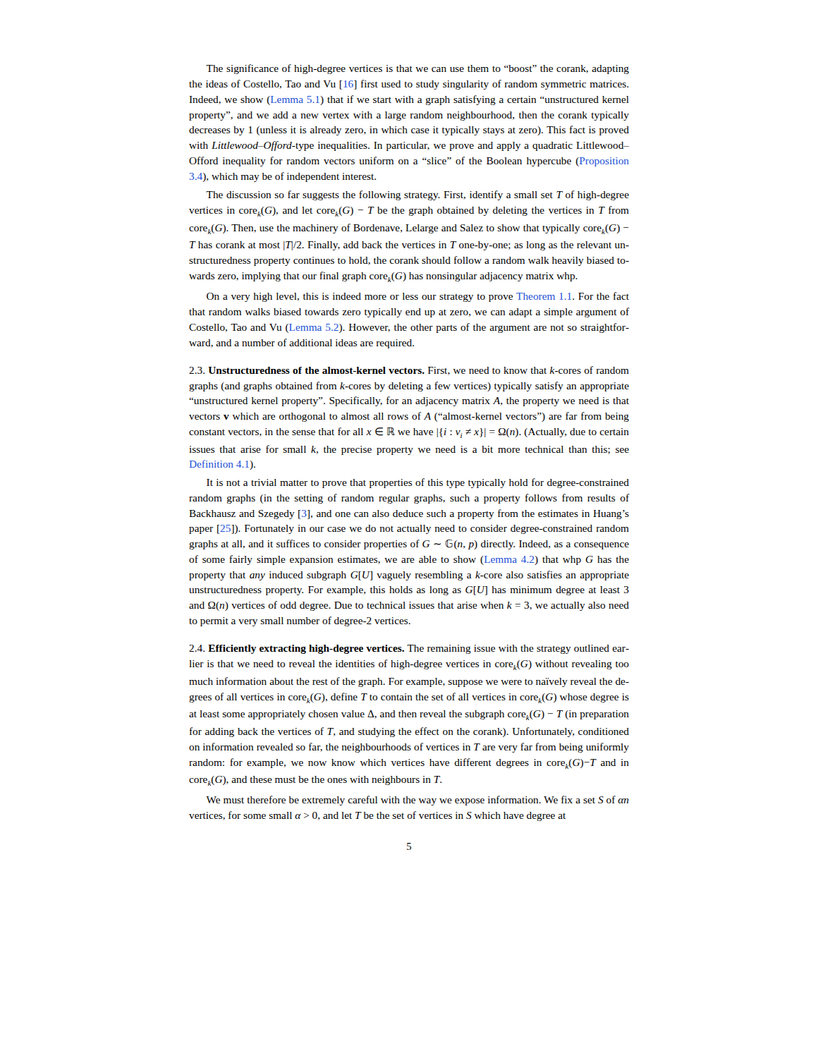The significance of high-degree vertices is that we can use them to “boost” the corank, adapting the ideas of Costello, Tao and Vu [16] first used to study singularity of random symmetric matrices. Indeed, we show (Lemma 5.1) that if we start with a graph satisfying a certain “unstructured kernel property”, and we add a new vertex with a large random neighbourhood, then the corank typically decreases by 1 (unless it is already zero, in which case it typically stays at zero). This fact is proved with Littlewood–Offord-type inequalities. In particular, we prove and apply a quadratic Littlewood–Offord inequality for random vectors uniform on a “slice” of the Boolean hypercube (Proposition 3.4), which may be of independent interest.
The discussion so far suggests the following strategy. First, identify a small set T of high-degree vertices in corek(G), and let corek(G) − T be the graph obtained by deleting the vertices in T from corek(G). Then, use the machinery of Bordenave, Lelarge and Salez to show that typically corek(G) − T has corank at most |T|/2. Finally, add back the vertices in T one-by-one; as long as the relevant unstructuredness property continues to hold, the corank should follow a random walk heavily biased towards zero, implying that our final graph corek(G) has nonsingular adjacency matrix whp.
On a very high level, this is indeed more or less our strategy to prove Theorem 1.1. For the fact that random walks biased towards zero typically end up at zero, we can adapt a simple argument of Costello, Tao and Vu (Lemma 5.2). However, the other parts of the argument are not so straightforward, and a number of additional ideas are required.
2.3. Unstructuredness of the almost-kernel vectors. First, we need to know that k-cores of random graphs (and graphs obtained from k-cores by deleting a few vertices) typically satisfy an appropriate “unstructured kernel property”. Specifically, for an adjacency matrix A, the property we need is that vectors v which are orthogonal to almost all rows of A (“almost-kernel vectors”) are far from being constant vectors, in the sense that for all x ∈ ℝ we have |{i : vi ≠ x}| = Ω(n). (Actually, due to certain issues that arise for small k, the precise property we need is a bit more technical than this; see Definition 4.1).
It is not a trivial matter to prove that properties of this type typically hold for degree-constrained random graphs (in the setting of random regular graphs, such a property follows from results of Backhausz and Szegedy [3], and one can also deduce such a property from the estimates in Huang’s paper [25]). Fortunately in our case we do not actually need to consider degree-constrained random graphs at all, and it suffices to consider properties of G ∼ 𝔾(n, p) directly. Indeed, as a consequence of some fairly simple expansion estimates, we are able to show (Lemma 4.2) that whp G has the property that any induced subgraph G[U] vaguely resembling a k-core also satisfies an appropriate unstructuredness property. For example, this holds as long as G[U] has minimum degree at least 3 and Ω(n) vertices of odd degree. Due to technical issues that arise when k = 3, we actually also need to permit a very small number of degree-2 vertices.
2.4. Efficiently extracting high-degree vertices. The remaining issue with the strategy outlined earlier is that we need to reveal the identities of high-degree vertices in corek(G) without revealing too much information about the rest of the graph. For example, suppose we were to naïvely reveal the degrees of all vertices in corek(G), define T to contain the set of all vertices in corek(G) whose degree is at least some appropriately chosen value Δ, and then reveal the subgraph corek(G) − T (in preparation for adding back the vertices of T, and studying the effect on the corank). Unfortunately, conditioned on information revealed so far, the neighbourhoods of vertices in T are very far from being uniformly random: for example, we now know which vertices have different degrees in corek(G)−T and in corek(G), and these must be the ones with neighbours in T.
We must therefore be extremely careful with the way we expose information. We fix a set S of αn vertices, for some small α > 0, and let T be the set of vertices in S which have degree at
5